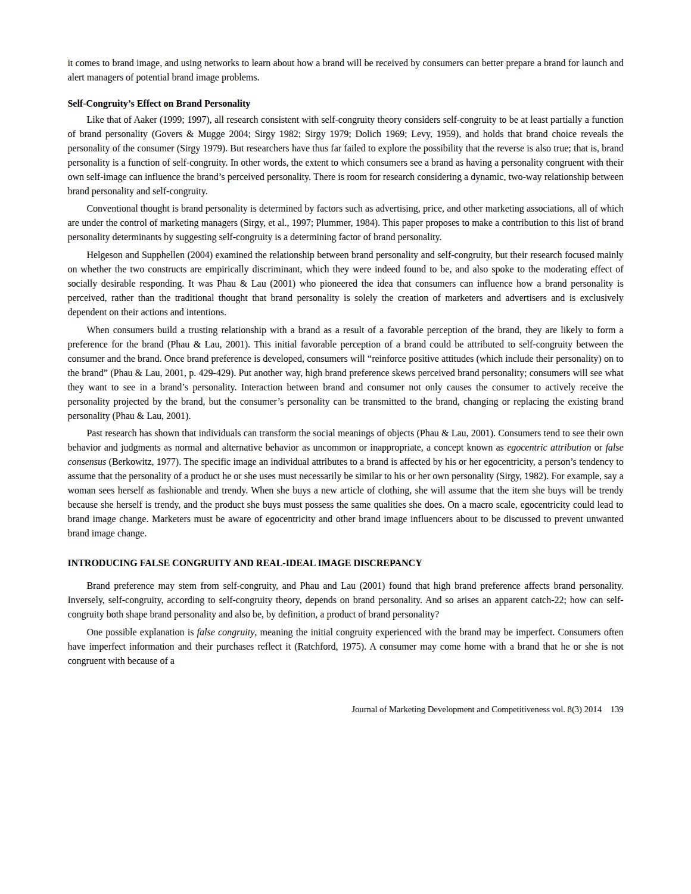it comes to brand image, and using networks to learn about how a brand will be received by consumers can better prepare a brand for launch and alert managers of potential brand image problems.
Self-Congruity’s Effect on Brand Personality
Like that of Aaker (1999; 1997), all research consistent with self-congruity theory considers self-congruity to be at least partially a function of brand personality (Govers & Mugge 2004; Sirgy 1982; Sirgy 1979; Dolich 1969; Levy, 1959), and holds that brand choice reveals the personality of the consumer (Sirgy 1979). But researchers have thus far failed to explore the possibility that the reverse is also true; that is, brand personality is a function of self-congruity. In other words, the extent to which consumers see a brand as having a personality congruent with their own self-image can influence the brand’s perceived personality. There is room for research considering a dynamic, two-way relationship between brand personality and self-congruity.
Conventional thought is brand personality is determined by factors such as advertising, price, and other marketing associations, all of which are under the control of marketing managers (Sirgy, et al., 1997; Plummer, 1984). This paper proposes to make a contribution to this list of brand personality determinants by suggesting self-congruity is a determining factor of brand personality.
Helgeson and Supphellen (2004) examined the relationship between brand personality and self-congruity, but their research focused mainly on whether the two constructs are empirically discriminant, which they were indeed found to be, and also spoke to the moderating effect of socially desirable responding. It was Phau & Lau (2001) who pioneered the idea that consumers can influence how a brand personality is perceived, rather than the traditional thought that brand personality is solely the creation of marketers and advertisers and is exclusively dependent on their actions and intentions.
When consumers build a trusting relationship with a brand as a result of a favorable perception of the brand, they are likely to form a preference for the brand (Phau & Lau, 2001). This initial favorable perception of a brand could be attributed to self-congruity between the consumer and the brand. Once brand preference is developed, consumers will “reinforce positive attitudes (which include their personality) on to the brand” (Phau & Lau, 2001, p. 429-429). Put another way, high brand preference skews perceived brand personality; consumers will see what they want to see in a brand’s personality. Interaction between brand and consumer not only causes the consumer to actively receive the personality projected by the brand, but the consumer’s personality can be transmitted to the brand, changing or replacing the existing brand personality (Phau & Lau, 2001).
Past research has shown that individuals can transform the social meanings of objects (Phau & Lau, 2001). Consumers tend to see their own behavior and judgments as normal and alternative behavior as uncommon or inappropriate, a concept known as egocentric attribution or false consensus (Berkowitz, 1977). The specific image an individual attributes to a brand is affected by his or her egocentricity, a person’s tendency to assume that the personality of a product he or she uses must necessarily be similar to his or her own personality (Sirgy, 1982). For example, say a woman sees herself as fashionable and trendy. When she buys a new article of clothing, she will assume that the item she buys will be trendy because she herself is trendy, and the product she buys must possess the same qualities she does. On a macro scale, egocentricity could lead to brand image change. Marketers must be aware of egocentricity and other brand image influencers about to be discussed to prevent unwanted brand image change.
INTRODUCING FALSE CONGRUITY AND REAL-IDEAL IMAGE DISCREPANCY
Brand preference may stem from self-congruity, and Phau and Lau (2001) found that high brand preference affects brand personality. Inversely, self-congruity, according to self-congruity theory, depends on brand personality. And so arises an apparent catch-22; how can self-congruity both shape brand personality and also be, by definition, a product of brand personality?
One possible explanation is false congruity, meaning the initial congruity experienced with the brand may be imperfect. Consumers often have imperfect information and their purchases reflect it (Ratchford, 1975). A consumer may come home with a brand that he or she is not congruent with because of a
Journal of Marketing Development and Competitiveness vol. 8(3) 2014 139